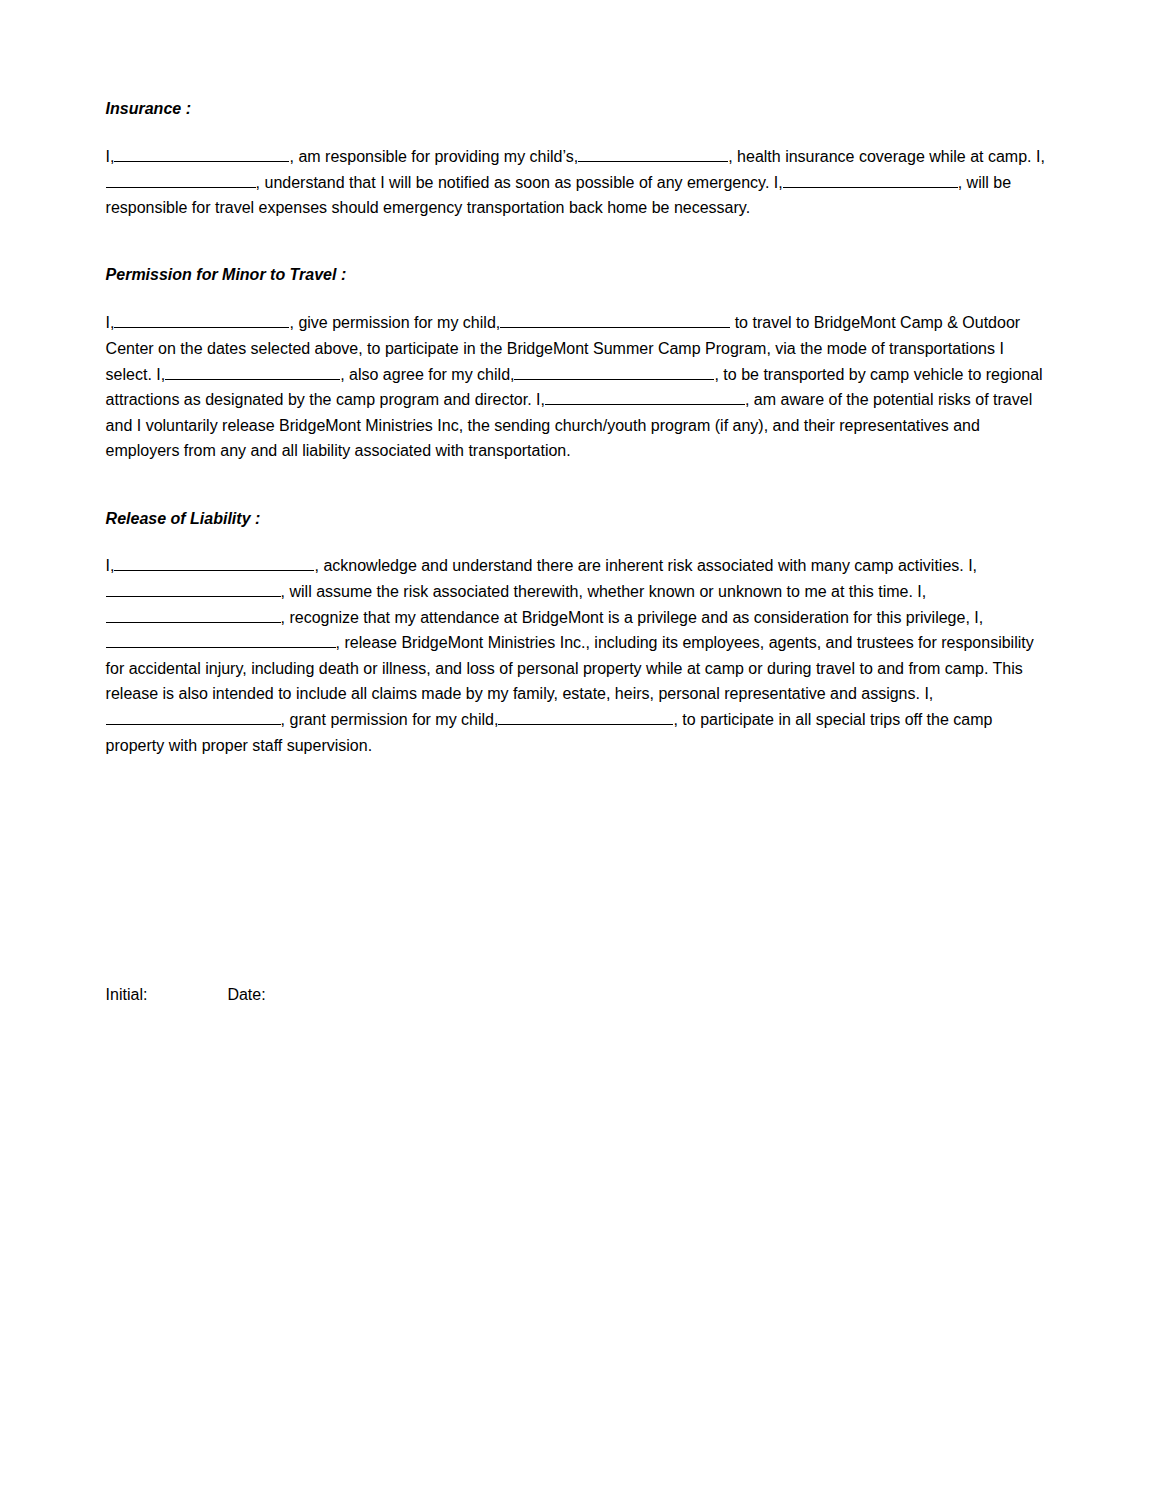Insurance :
I, , am responsible for providing my child’s, , health insurance coverage while at camp. I, , understand that I will be notified as soon as possible of any emergency. I, , will be responsible for travel expenses should emergency transportation back home be necessary.
Permission for Minor to Travel :
I, , give permission for my child, to travel to BridgeMont Camp & Outdoor Center on the dates selected above, to participate in the BridgeMont Summer Camp Program, via the mode of transportations I select. I, , also agree for my child, , to be transported by camp vehicle to regional attractions as designated by the camp program and director. I, , am aware of the potential risks of travel and I voluntarily release BridgeMont Ministries Inc, the sending church/youth program (if any), and their representatives and employers from any and all liability associated with transportation.
Release of Liability :
I, , acknowledge and understand there are inherent risk associated with many camp activities. I, , will assume the risk associated therewith, whether known or unknown to me at this time. I, , recognize that my attendance at BridgeMont is a privilege and as consideration for this privilege, I, , release BridgeMont Ministries Inc., including its employees, agents, and trustees for responsibility for accidental injury, including death or illness, and loss of personal property while at camp or during travel to and from camp. This release is also intended to include all claims made by my family, estate, heirs, personal representative and assigns. I, , grant permission for my child, , to participate in all special trips off the camp property with proper staff supervision.
Initial: Date: